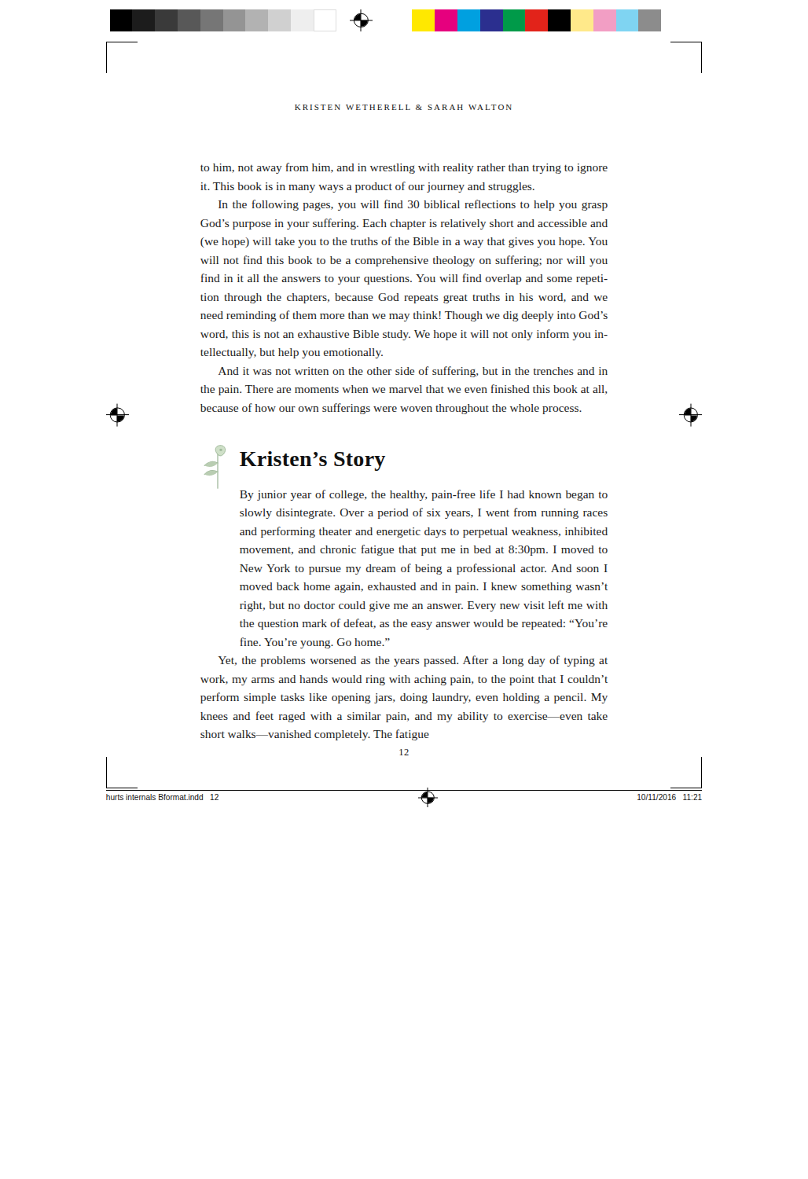Kristen Wetherell & Sarah Walton
to him, not away from him, and in wrestling with reality rather than trying to ignore it. This book is in many ways a product of our journey and struggles.
In the following pages, you will find 30 biblical reflections to help you grasp God’s purpose in your suffering. Each chapter is relatively short and accessible and (we hope) will take you to the truths of the Bible in a way that gives you hope. You will not find this book to be a comprehensive theology on suffering; nor will you find in it all the answers to your questions. You will find overlap and some repetition through the chapters, because God repeats great truths in his word, and we need reminding of them more than we may think! Though we dig deeply into God’s word, this is not an exhaustive Bible study. We hope it will not only inform you intellectually, but help you emotionally.
And it was not written on the other side of suffering, but in the trenches and in the pain. There are moments when we marvel that we even finished this book at all, because of how our own sufferings were woven throughout the whole process.
Kristen’s Story
By junior year of college, the healthy, pain-free life I had known began to slowly disintegrate. Over a period of six years, I went from running races and performing theater and energetic days to perpetual weakness, inhibited movement, and chronic fatigue that put me in bed at 8:30pm. I moved to New York to pursue my dream of being a professional actor. And soon I moved back home again, exhausted and in pain. I knew something wasn’t right, but no doctor could give me an answer. Every new visit left me with the question mark of defeat, as the easy answer would be repeated: “You’re fine. You’re young. Go home.”
Yet, the problems worsened as the years passed. After a long day of typing at work, my arms and hands would ring with aching pain, to the point that I couldn’t perform simple tasks like opening jars, doing laundry, even holding a pencil. My knees and feet raged with a similar pain, and my ability to exercise—even take short walks—vanished completely. The fatigue
12
hurts internals Bformat.indd 12 10/11/2016 11:21